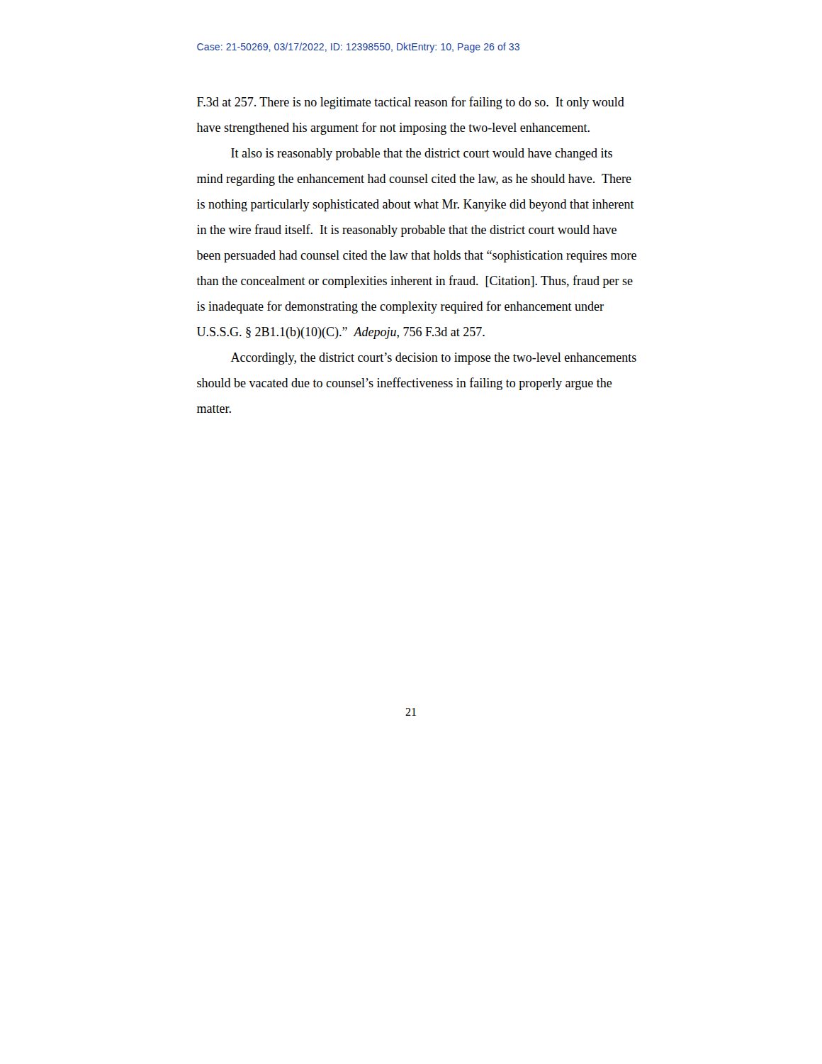Case: 21-50269, 03/17/2022, ID: 12398550, DktEntry: 10, Page 26 of 33
F.3d at 257. There is no legitimate tactical reason for failing to do so. It only would have strengthened his argument for not imposing the two-level enhancement.
It also is reasonably probable that the district court would have changed its mind regarding the enhancement had counsel cited the law, as he should have. There is nothing particularly sophisticated about what Mr. Kanyike did beyond that inherent in the wire fraud itself. It is reasonably probable that the district court would have been persuaded had counsel cited the law that holds that “sophistication requires more than the concealment or complexities inherent in fraud. [Citation]. Thus, fraud per se is inadequate for demonstrating the complexity required for enhancement under U.S.S.G. § 2B1.1(b)(10)(C).” Adepoju, 756 F.3d at 257.
Accordingly, the district court’s decision to impose the two-level enhancements should be vacated due to counsel’s ineffectiveness in failing to properly argue the matter.
21